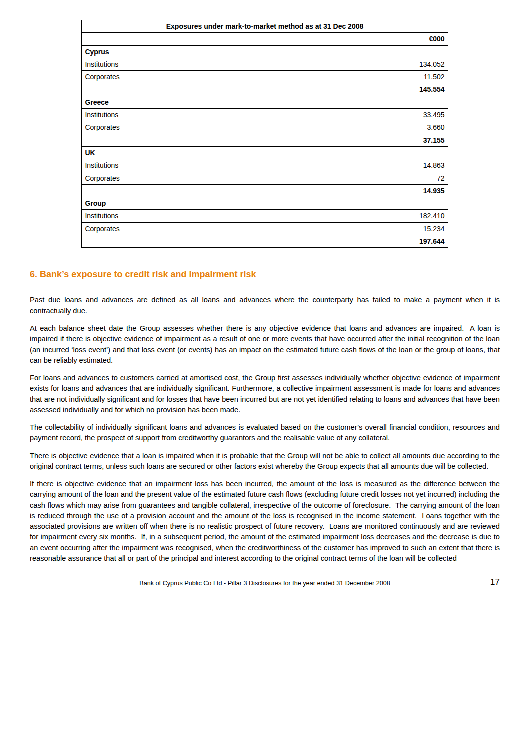| Exposures under mark-to-market method as at 31 Dec 2008 |
| --- |
| | €000 |
| Cyprus | |
| Institutions | 134.052 |
| Corporates | 11.502 |
| | 145.554 |
| Greece | |
| Institutions | 33.495 |
| Corporates | 3.660 |
| | 37.155 |
| UK | |
| Institutions | 14.863 |
| Corporates | 72 |
| | 14.935 |
| Group | |
| Institutions | 182.410 |
| Corporates | 15.234 |
| | 197.644 |
6. Bank’s exposure to credit risk and impairment risk
Past due loans and advances are defined as all loans and advances where the counterparty has failed to make a payment when it is contractually due.
At each balance sheet date the Group assesses whether there is any objective evidence that loans and advances are impaired. A loan is impaired if there is objective evidence of impairment as a result of one or more events that have occurred after the initial recognition of the loan (an incurred ‘loss event’) and that loss event (or events) has an impact on the estimated future cash flows of the loan or the group of loans, that can be reliably estimated.
For loans and advances to customers carried at amortised cost, the Group first assesses individually whether objective evidence of impairment exists for loans and advances that are individually significant. Furthermore, a collective impairment assessment is made for loans and advances that are not individually significant and for losses that have been incurred but are not yet identified relating to loans and advances that have been assessed individually and for which no provision has been made.
The collectability of individually significant loans and advances is evaluated based on the customer’s overall financial condition, resources and payment record, the prospect of support from creditworthy guarantors and the realisable value of any collateral.
There is objective evidence that a loan is impaired when it is probable that the Group will not be able to collect all amounts due according to the original contract terms, unless such loans are secured or other factors exist whereby the Group expects that all amounts due will be collected.
If there is objective evidence that an impairment loss has been incurred, the amount of the loss is measured as the difference between the carrying amount of the loan and the present value of the estimated future cash flows (excluding future credit losses not yet incurred) including the cash flows which may arise from guarantees and tangible collateral, irrespective of the outcome of foreclosure. The carrying amount of the loan is reduced through the use of a provision account and the amount of the loss is recognised in the income statement. Loans together with the associated provisions are written off when there is no realistic prospect of future recovery. Loans are monitored continuously and are reviewed for impairment every six months. If, in a subsequent period, the amount of the estimated impairment loss decreases and the decrease is due to an event occurring after the impairment was recognised, when the creditworthiness of the customer has improved to such an extent that there is reasonable assurance that all or part of the principal and interest according to the original contract terms of the loan will be collected
Bank of Cyprus Public Co Ltd - Pillar 3 Disclosures for the year ended 31 December 2008
17